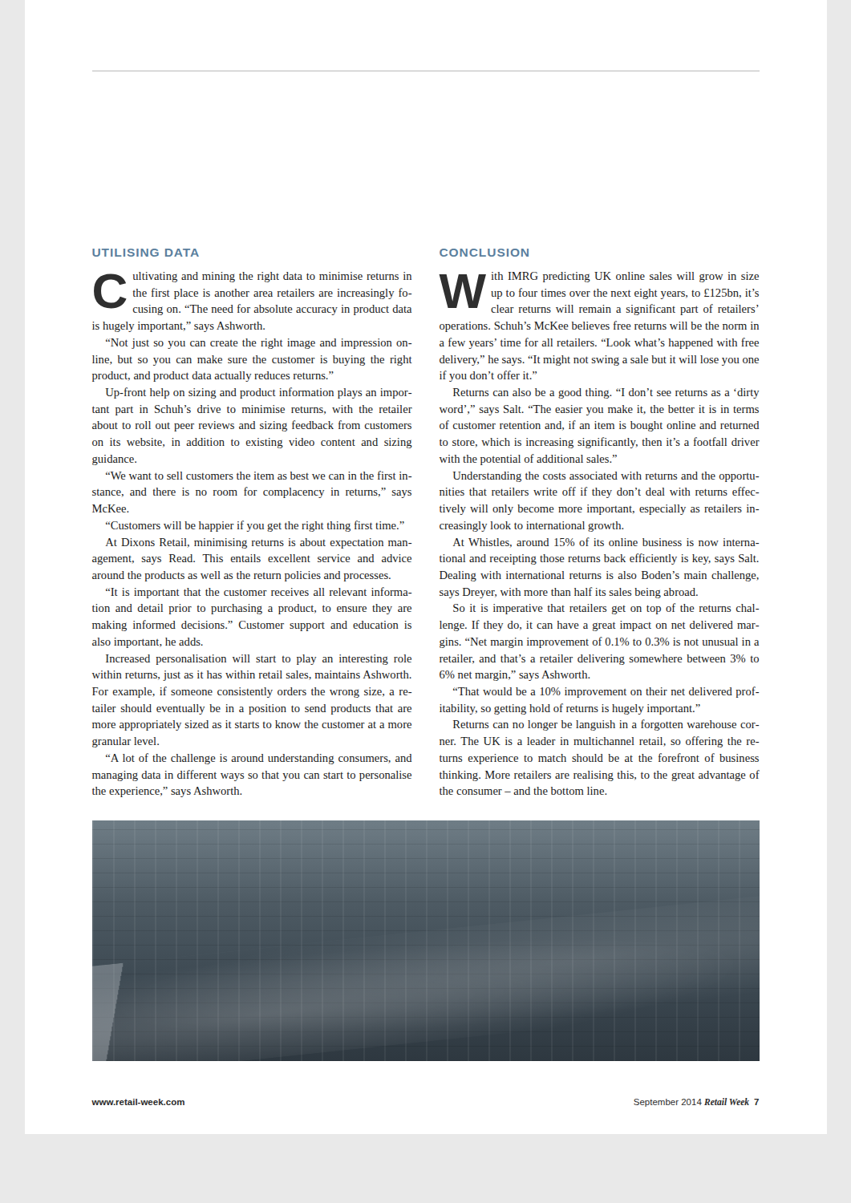Utilising data
Cultivating and mining the right data to minimise returns in the first place is another area retailers are increasingly focusing on. “The need for absolute accuracy in product data is hugely important,” says Ashworth.
“Not just so you can create the right image and impression online, but so you can make sure the customer is buying the right product, and product data actually reduces returns.”
Up-front help on sizing and product information plays an important part in Schuh’s drive to minimise returns, with the retailer about to roll out peer reviews and sizing feedback from customers on its website, in addition to existing video content and sizing guidance.
“We want to sell customers the item as best we can in the first instance, and there is no room for complacency in returns,” says McKee.
“Customers will be happier if you get the right thing first time.”
At Dixons Retail, minimising returns is about expectation management, says Read. This entails excellent service and advice around the products as well as the return policies and processes.
“It is important that the customer receives all relevant information and detail prior to purchasing a product, to ensure they are making informed decisions.” Customer support and education is also important, he adds.
Increased personalisation will start to play an interesting role within returns, just as it has within retail sales, maintains Ashworth. For example, if someone consistently orders the wrong size, a retailer should eventually be in a position to send products that are more appropriately sized as it starts to know the customer at a more granular level.
“A lot of the challenge is around understanding consumers, and managing data in different ways so that you can start to personalise the experience,” says Ashworth.
Conclusion
With IMRG predicting UK online sales will grow in size up to four times over the next eight years, to £125bn, it’s clear returns will remain a significant part of retailers’ operations. Schuh’s McKee believes free returns will be the norm in a few years’ time for all retailers. “Look what’s happened with free delivery,” he says. “It might not swing a sale but it will lose you one if you don’t offer it.”
Returns can also be a good thing. “I don’t see returns as a ‘dirty word’,” says Salt. “The easier you make it, the better it is in terms of customer retention and, if an item is bought online and returned to store, which is increasing significantly, then it’s a footfall driver with the potential of additional sales.”
Understanding the costs associated with returns and the opportunities that retailers write off if they don’t deal with returns effectively will only become more important, especially as retailers increasingly look to international growth.
At Whistles, around 15% of its online business is now international and receipting those returns back efficiently is key, says Salt. Dealing with international returns is also Boden’s main challenge, says Dreyer, with more than half its sales being abroad.
So it is imperative that retailers get on top of the returns challenge. If they do, it can have a great impact on net delivered margins. “Net margin improvement of 0.1% to 0.3% is not unusual in a retailer, and that’s a retailer delivering somewhere between 3% to 6% net margin,” says Ashworth.
“That would be a 10% improvement on their net delivered profitability, so getting hold of returns is hugely important.”
Returns can no longer be languish in a forgotten warehouse corner. The UK is a leader in multichannel retail, so offering the returns experience to match should be at the forefront of business thinking. More retailers are realising this, to the great advantage of the consumer – and the bottom line.
www.retail-week.com
September 2014 Retail Week 7